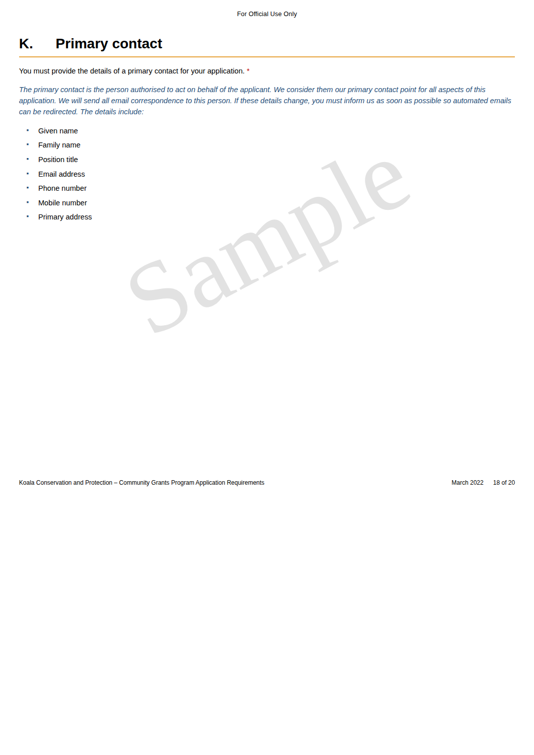Sample
For Official Use Only
K. Primary contact
You must provide the details of a primary contact for your application. *
The primary contact is the person authorised to act on behalf of the applicant. We consider them our primary contact point for all aspects of this application. We will send all email correspondence to this person. If these details change, you must inform us as soon as possible so automated emails can be redirected. The details include:
Given name
Family name
Position title
Email address
Phone number
Mobile number
Primary address
Koala Conservation and Protection – Community Grants Program Application Requirements March 2022 18 of 20